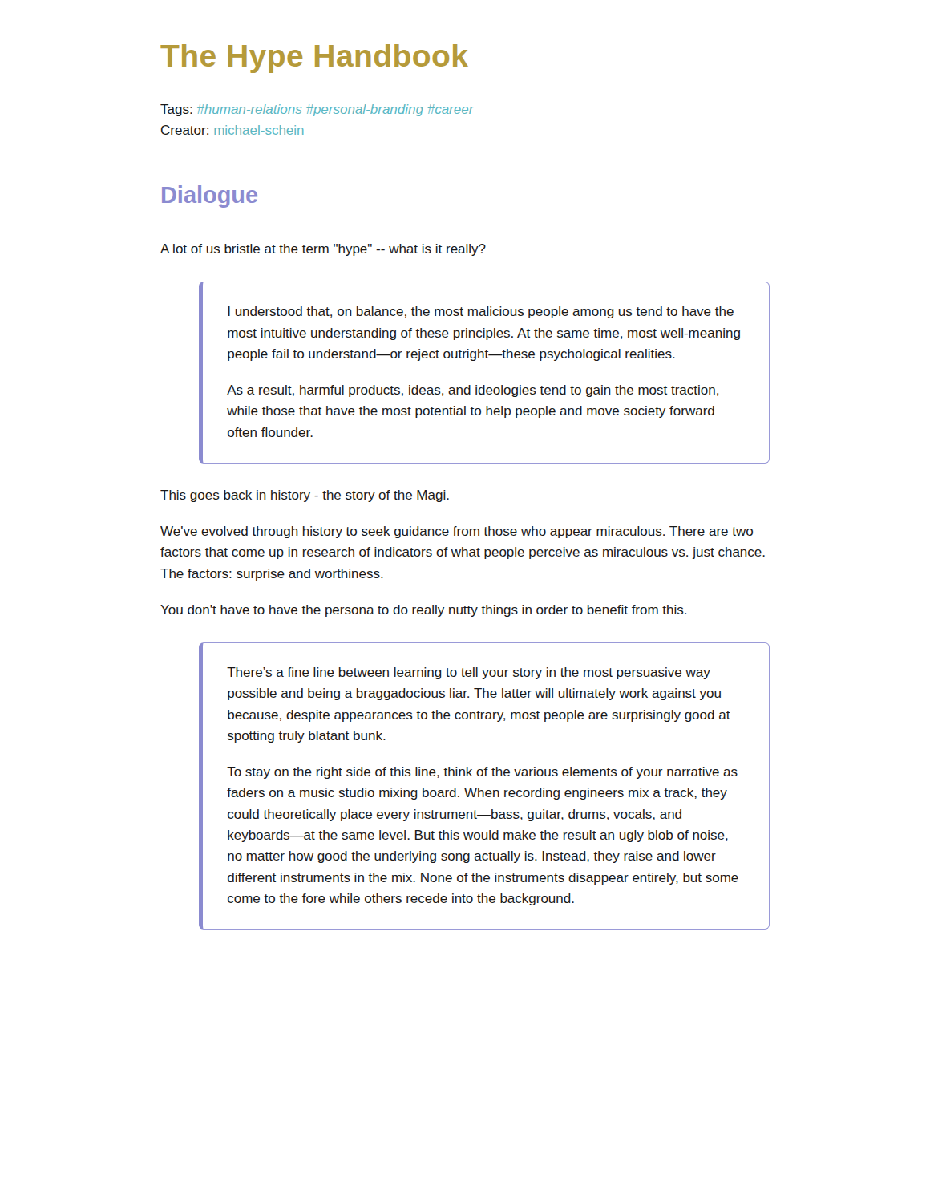The Hype Handbook
Tags: #human-relations #personal-branding #career
Creator: michael-schein
Dialogue
A lot of us bristle at the term "hype" -- what is it really?
I understood that, on balance, the most malicious people among us tend to have the most intuitive understanding of these principles. At the same time, most well-meaning people fail to understand—or reject outright—these psychological realities.
As a result, harmful products, ideas, and ideologies tend to gain the most traction, while those that have the most potential to help people and move society forward often flounder.
This goes back in history - the story of the Magi.
We've evolved through history to seek guidance from those who appear miraculous. There are two factors that come up in research of indicators of what people perceive as miraculous vs. just chance. The factors: surprise and worthiness.
You don't have to have the persona to do really nutty things in order to benefit from this.
There’s a fine line between learning to tell your story in the most persuasive way possible and being a braggadocious liar. The latter will ultimately work against you because, despite appearances to the contrary, most people are surprisingly good at spotting truly blatant bunk.
To stay on the right side of this line, think of the various elements of your narrative as faders on a music studio mixing board. When recording engineers mix a track, they could theoretically place every instrument—bass, guitar, drums, vocals, and keyboards—at the same level. But this would make the result an ugly blob of noise, no matter how good the underlying song actually is. Instead, they raise and lower different instruments in the mix. None of the instruments disappear entirely, but some come to the fore while others recede into the background.